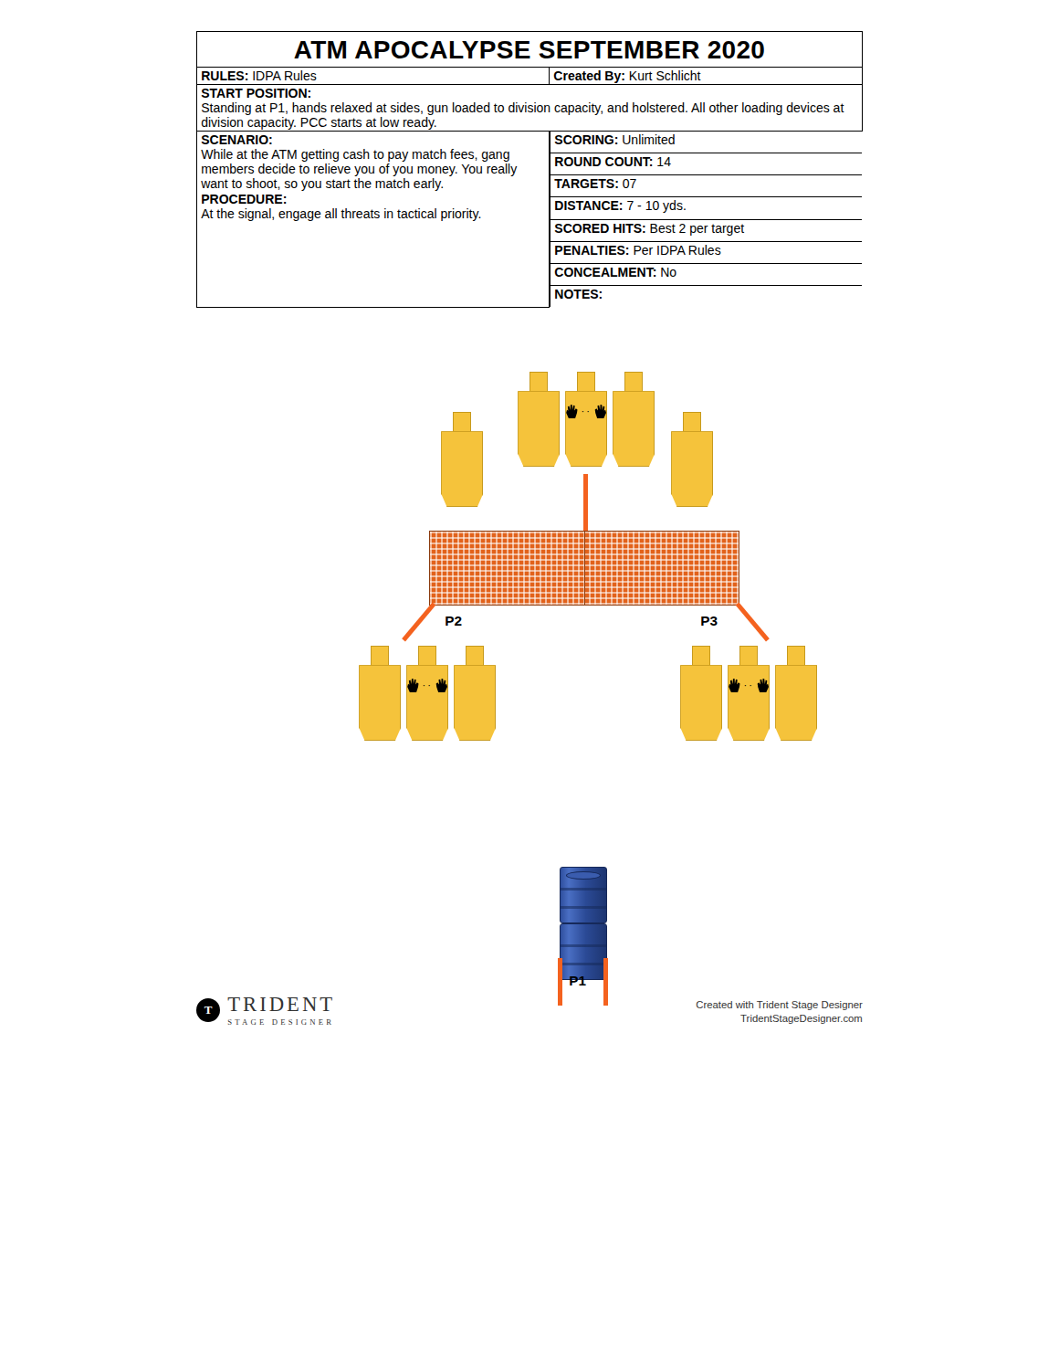| ATM APOCALYPSE SEPTEMBER 2020 |
| RULES: IDPA Rules | Created By: Kurt Schlicht |
| START POSITION: Standing at P1, hands relaxed at sides, gun loaded to division capacity, and holstered. All other loading devices at division capacity. PCC starts at low ready. |
| SCENARIO: While at the ATM getting cash to pay match fees, gang members decide to relieve you of you money. You really want to shoot, so you start the match early. PROCEDURE: At the signal, engage all threats in tactical priority. | / SCORING: Unlimited / / ROUND COUNT: 14 / / TARGETS: 07 / / DISTANCE: 7 - 10 yds. / / SCORED HITS: Best 2 per target / / PENALTIES: Per IDPA Rules / / CONCEALMENT: No / / NOTES: / |
··
P2 P3
··
··
P1
T
TRIDENT
STAGE DESIGNER
Created with Trident Stage Designer
TridentStageDesigner.com